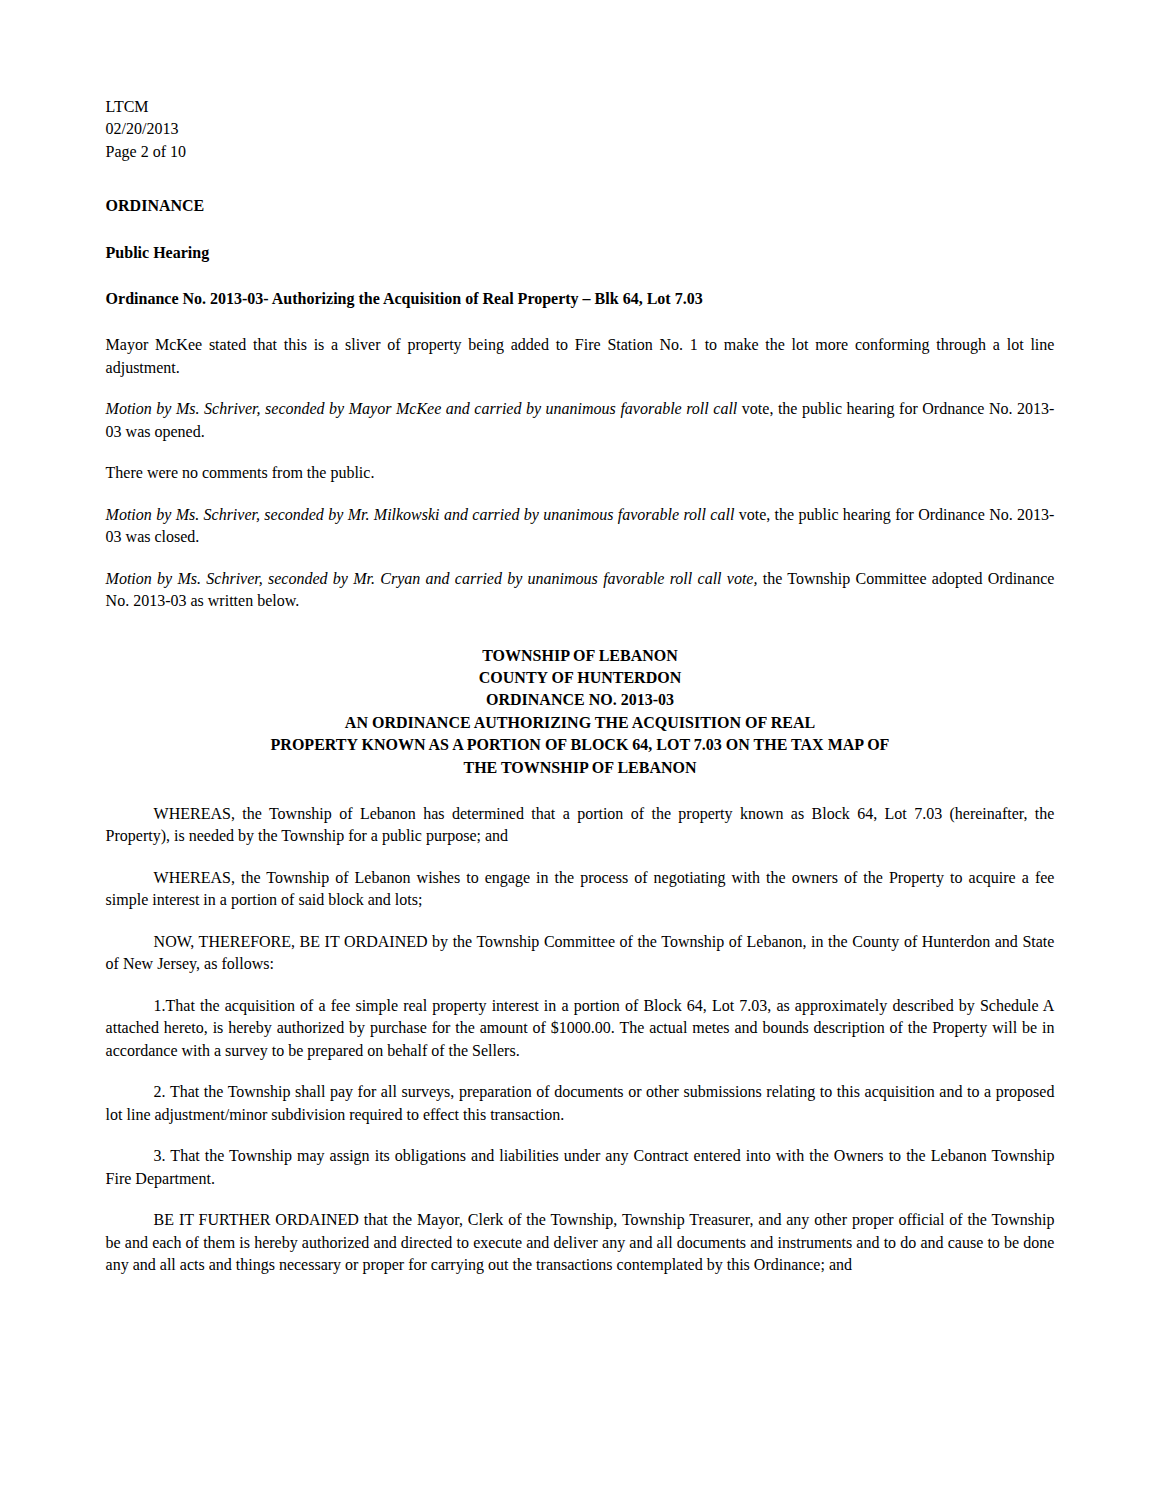LTCM
02/20/2013
Page 2 of 10
ORDINANCE
Public Hearing
Ordinance No. 2013-03- Authorizing the Acquisition of Real Property – Blk 64, Lot 7.03
Mayor McKee stated that this is a sliver of property being added to Fire Station No. 1 to make the lot more conforming through a lot line adjustment.
Motion by Ms. Schriver, seconded by Mayor McKee and carried by unanimous favorable roll call vote, the public hearing for Ordnance No. 2013-03 was opened.
There were no comments from the public.
Motion by Ms. Schriver, seconded by Mr. Milkowski and carried by unanimous favorable roll call vote, the public hearing for Ordinance No. 2013-03 was closed.
Motion by Ms. Schriver, seconded by Mr. Cryan and carried by unanimous favorable roll call vote, the Township Committee adopted Ordinance No. 2013-03 as written below.
TOWNSHIP OF LEBANON
COUNTY OF HUNTERDON
ORDINANCE NO. 2013-03
AN ORDINANCE AUTHORIZING THE ACQUISITION OF REAL
PROPERTY KNOWN AS A PORTION OF BLOCK 64, LOT 7.03 ON THE TAX MAP OF
THE TOWNSHIP OF LEBANON
WHEREAS, the Township of Lebanon has determined that a portion of the property known as Block 64, Lot 7.03 (hereinafter, the Property), is needed by the Township for a public purpose; and
WHEREAS, the Township of Lebanon wishes to engage in the process of negotiating with the owners of the Property to acquire a fee simple interest in a portion of said block and lots;
NOW, THEREFORE, BE IT ORDAINED by the Township Committee of the Township of Lebanon, in the County of Hunterdon and State of New Jersey, as follows:
1.That the acquisition of a fee simple real property interest in a portion of Block 64, Lot 7.03, as approximately described by Schedule A attached hereto, is hereby authorized by purchase for the amount of $1000.00. The actual metes and bounds description of the Property will be in accordance with a survey to be prepared on behalf of the Sellers.
2. That the Township shall pay for all surveys, preparation of documents or other submissions relating to this acquisition and to a proposed lot line adjustment/minor subdivision required to effect this transaction.
3. That the Township may assign its obligations and liabilities under any Contract entered into with the Owners to the Lebanon Township Fire Department.
BE IT FURTHER ORDAINED that the Mayor, Clerk of the Township, Township Treasurer, and any other proper official of the Township be and each of them is hereby authorized and directed to execute and deliver any and all documents and instruments and to do and cause to be done any and all acts and things necessary or proper for carrying out the transactions contemplated by this Ordinance; and